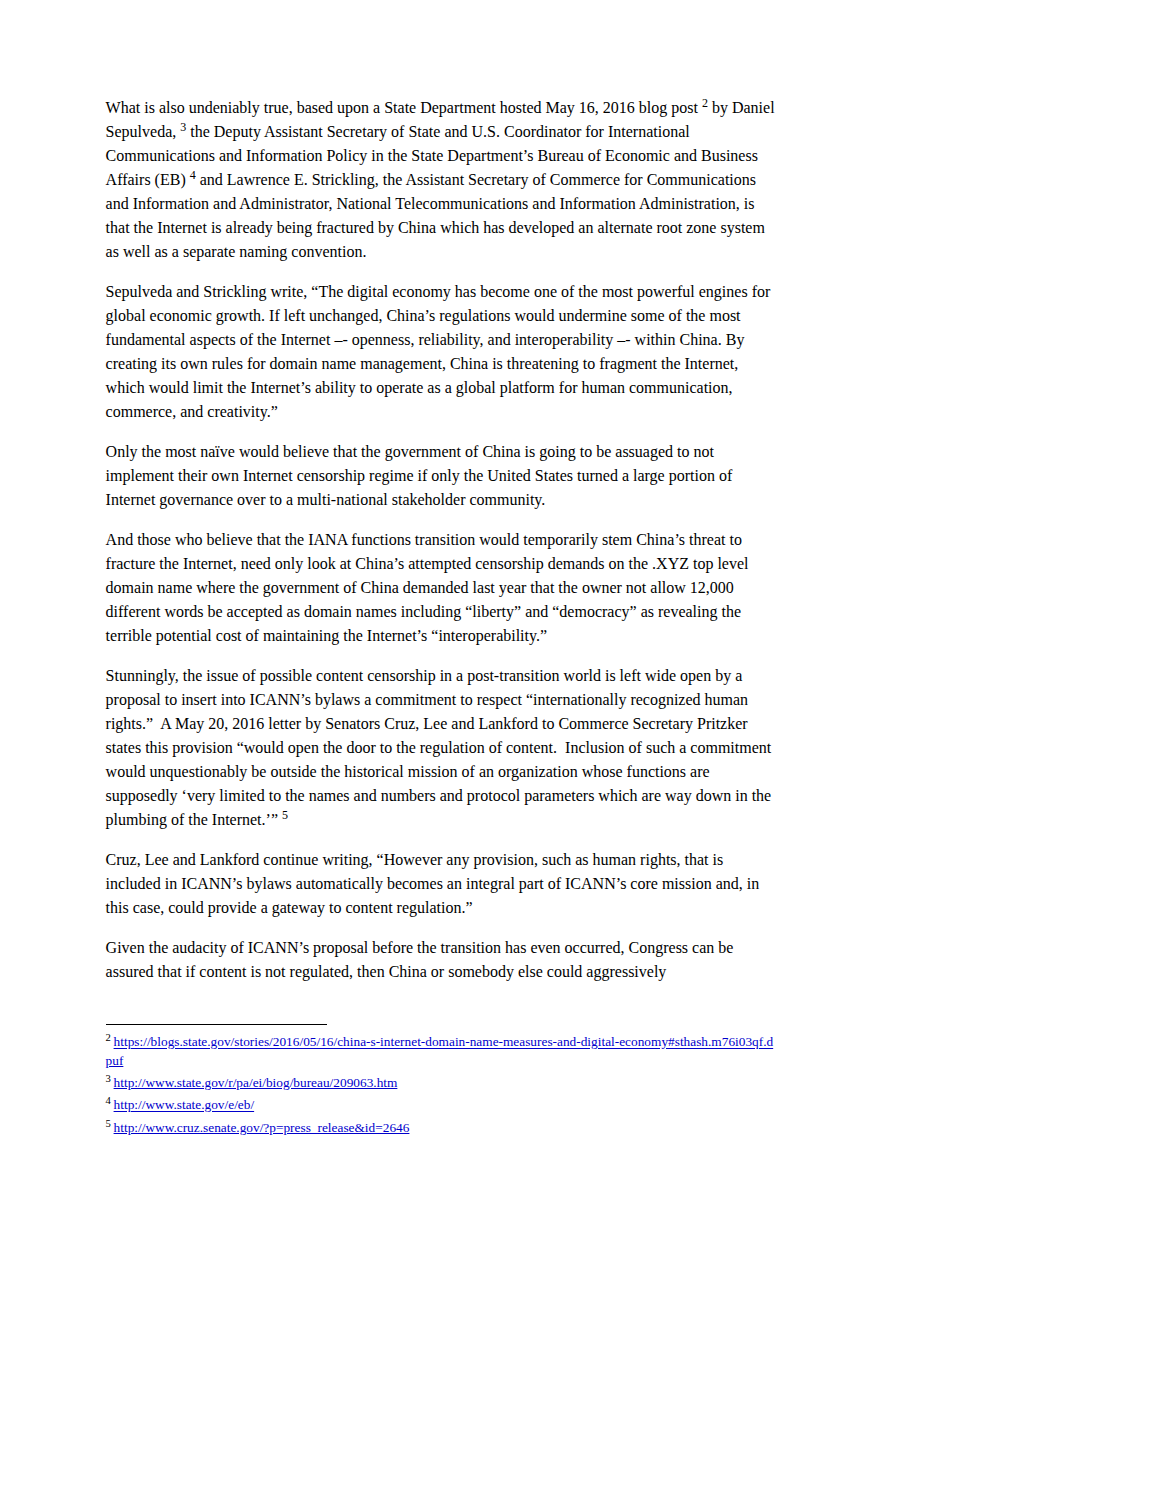What is also undeniably true, based upon a State Department hosted May 16, 2016 blog post 2 by Daniel Sepulveda, 3 the Deputy Assistant Secretary of State and U.S. Coordinator for International Communications and Information Policy in the State Department’s Bureau of Economic and Business Affairs (EB) 4 and Lawrence E. Strickling, the Assistant Secretary of Commerce for Communications and Information and Administrator, National Telecommunications and Information Administration, is that the Internet is already being fractured by China which has developed an alternate root zone system as well as a separate naming convention.
Sepulveda and Strickling write, “The digital economy has become one of the most powerful engines for global economic growth. If left unchanged, China’s regulations would undermine some of the most fundamental aspects of the Internet –- openness, reliability, and interoperability –- within China. By creating its own rules for domain name management, China is threatening to fragment the Internet, which would limit the Internet’s ability to operate as a global platform for human communication, commerce, and creativity.”
Only the most naïve would believe that the government of China is going to be assuaged to not implement their own Internet censorship regime if only the United States turned a large portion of Internet governance over to a multi-national stakeholder community.
And those who believe that the IANA functions transition would temporarily stem China’s threat to fracture the Internet, need only look at China’s attempted censorship demands on the .XYZ top level domain name where the government of China demanded last year that the owner not allow 12,000 different words be accepted as domain names including “liberty” and “democracy” as revealing the terrible potential cost of maintaining the Internet’s “interoperability.”
Stunningly, the issue of possible content censorship in a post-transition world is left wide open by a proposal to insert into ICANN’s bylaws a commitment to respect “internationally recognized human rights.” A May 20, 2016 letter by Senators Cruz, Lee and Lankford to Commerce Secretary Pritzker states this provision “would open the door to the regulation of content. Inclusion of such a commitment would unquestionably be outside the historical mission of an organization whose functions are supposedly ‘very limited to the names and numbers and protocol parameters which are way down in the plumbing of the Internet.’” 5
Cruz, Lee and Lankford continue writing, “However any provision, such as human rights, that is included in ICANN’s bylaws automatically becomes an integral part of ICANN’s core mission and, in this case, could provide a gateway to content regulation.”
Given the audacity of ICANN’s proposal before the transition has even occurred, Congress can be assured that if content is not regulated, then China or somebody else could aggressively
2 https://blogs.state.gov/stories/2016/05/16/china-s-internet-domain-name-measures-and-digital-economy#sthash.m76i03qf.dpuf
3 http://www.state.gov/r/pa/ei/biog/bureau/209063.htm
4 http://www.state.gov/e/eb/
5 http://www.cruz.senate.gov/?p=press_release&id=2646